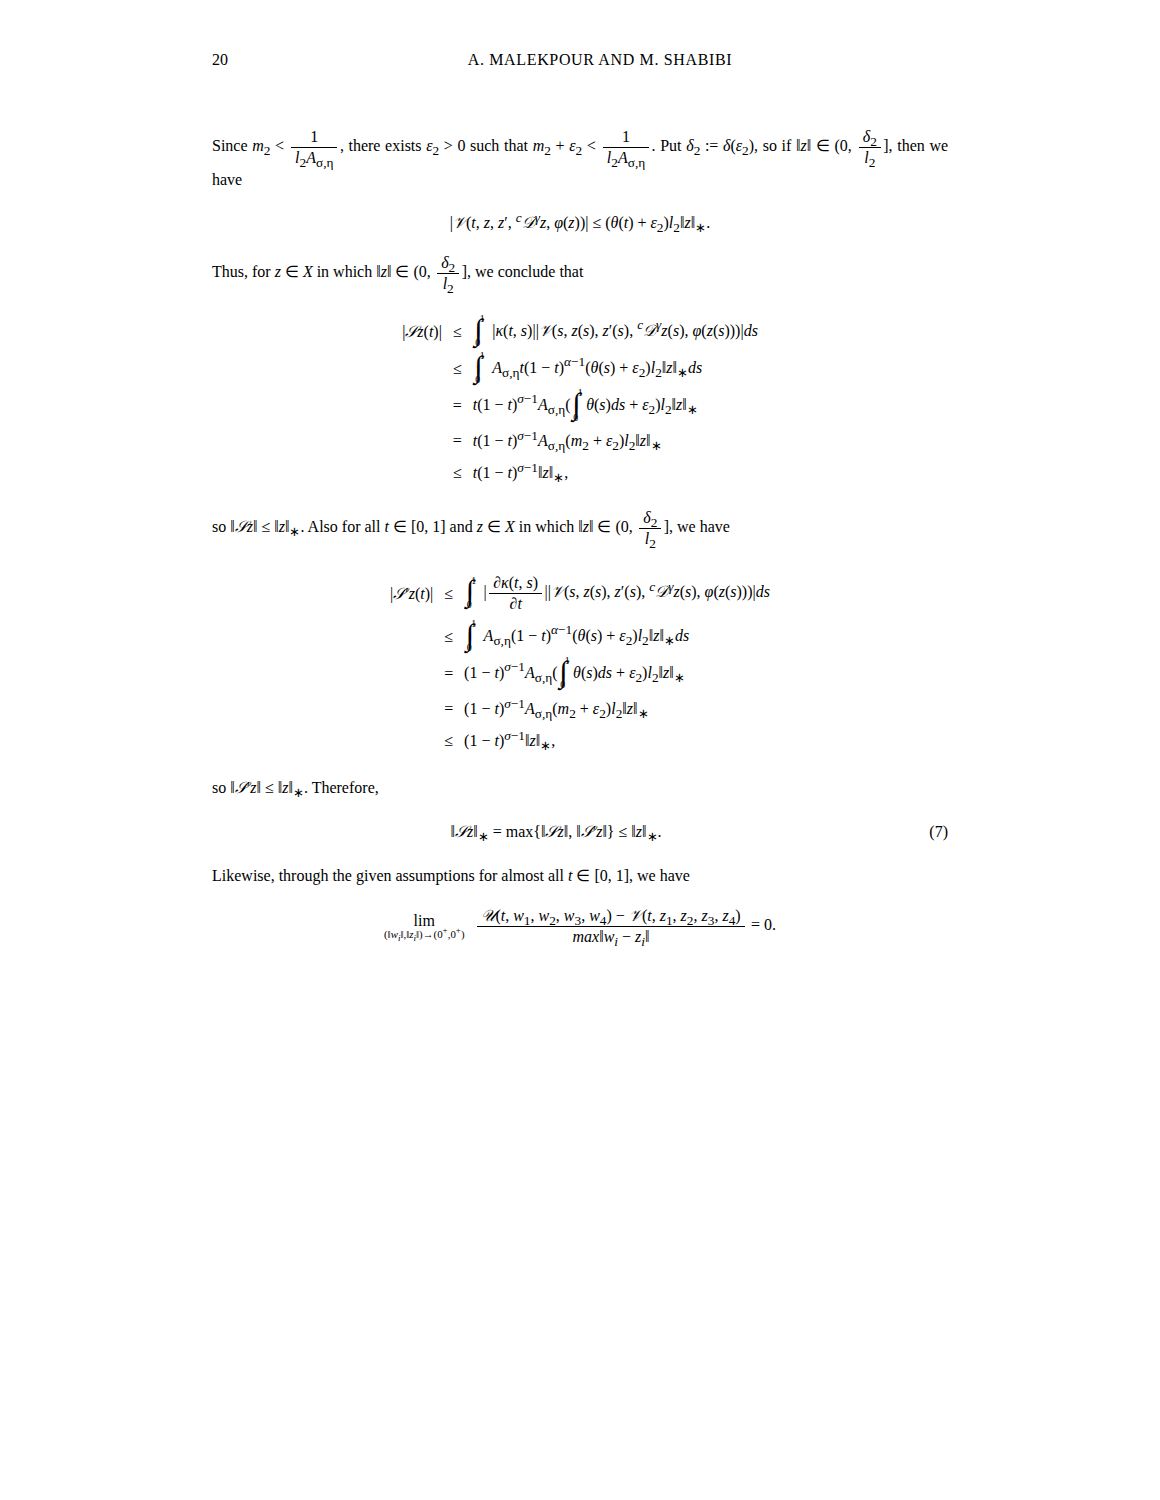20 A. MALEKPOUR AND M. SHABIBI
Since m2 < 1 l2Aσ,η, there exists ε2 > 0 such that m2 + ε2 < 1 l2Aσ,η. Put δ2 := δ(ε2), so if ‖z‖ ∈ (0, δ2 l2], then we have
|𝒱(t, z, z′, c𝒟γz, φ(z))| ≤ (θ(t) + ε2)l2‖z‖∗.
Thus, for z ∈ X in which ‖z‖ ∈ (0, δ2 l2], we conclude that
| / 𝒮z ( t )/ | ≤ | ∫ 1 0 / κ ( t , s )// 𝒱 ( s , z ( s ), z ′( s ), c 𝒟 γ z ( s ), φ ( z ( s )))/ ds |
| | ≤ | ∫ 1 0 A σ,η t (1 − t ) α −1 ( θ ( s ) + ε 2 ) l 2 ‖ z ‖ ∗ ds |
| | = | t (1 − t ) σ −1 A σ,η ( ∫ 1 0 θ ( s ) ds + ε 2 ) l 2 ‖ z ‖ ∗ |
| | = | t (1 − t ) σ −1 A σ,η ( m 2 + ε 2 ) l 2 ‖ z ‖ ∗ |
| | ≤ | t (1 − t ) σ −1 ‖ z ‖ ∗ , |
so ‖𝒮z‖ ≤ ‖z‖∗. Also for all t ∈ [0, 1] and z ∈ X in which ‖z‖ ∈ (0, δ2 l2], we have
| / 𝒮 ′ z ( t )/ | ≤ | ∫ 1 0 / ∂ κ ( t , s ) ∂ t // 𝒱 ( s , z ( s ), z ′( s ), c 𝒟 γ z ( s ), φ ( z ( s )))/ ds |
| | ≤ | ∫ 1 0 A σ,η (1 − t ) α −1 ( θ ( s ) + ε 2 ) l 2 ‖ z ‖ ∗ ds |
| | = | (1 − t ) σ −1 A σ,η ( ∫ 1 0 θ ( s ) ds + ε 2 ) l 2 ‖ z ‖ ∗ |
| | = | (1 − t ) σ −1 A σ,η ( m 2 + ε 2 ) l 2 ‖ z ‖ ∗ |
| | ≤ | (1 − t ) σ −1 ‖ z ‖ ∗ , |
so ‖𝒮′z‖ ≤ ‖z‖∗. Therefore,
‖𝒮z‖∗ = max{‖𝒮z‖, ‖𝒮′z‖} ≤ ‖z‖∗.
(7)
Likewise, through the given assumptions for almost all t ∈ [0, 1], we have
lim (‖wi‖,‖zi‖)→(0+,0+) 𝒰(t, w1, w2, w3, w4) − 𝒱(t, z1, z2, z3, z4) max‖wi − zi‖ = 0.